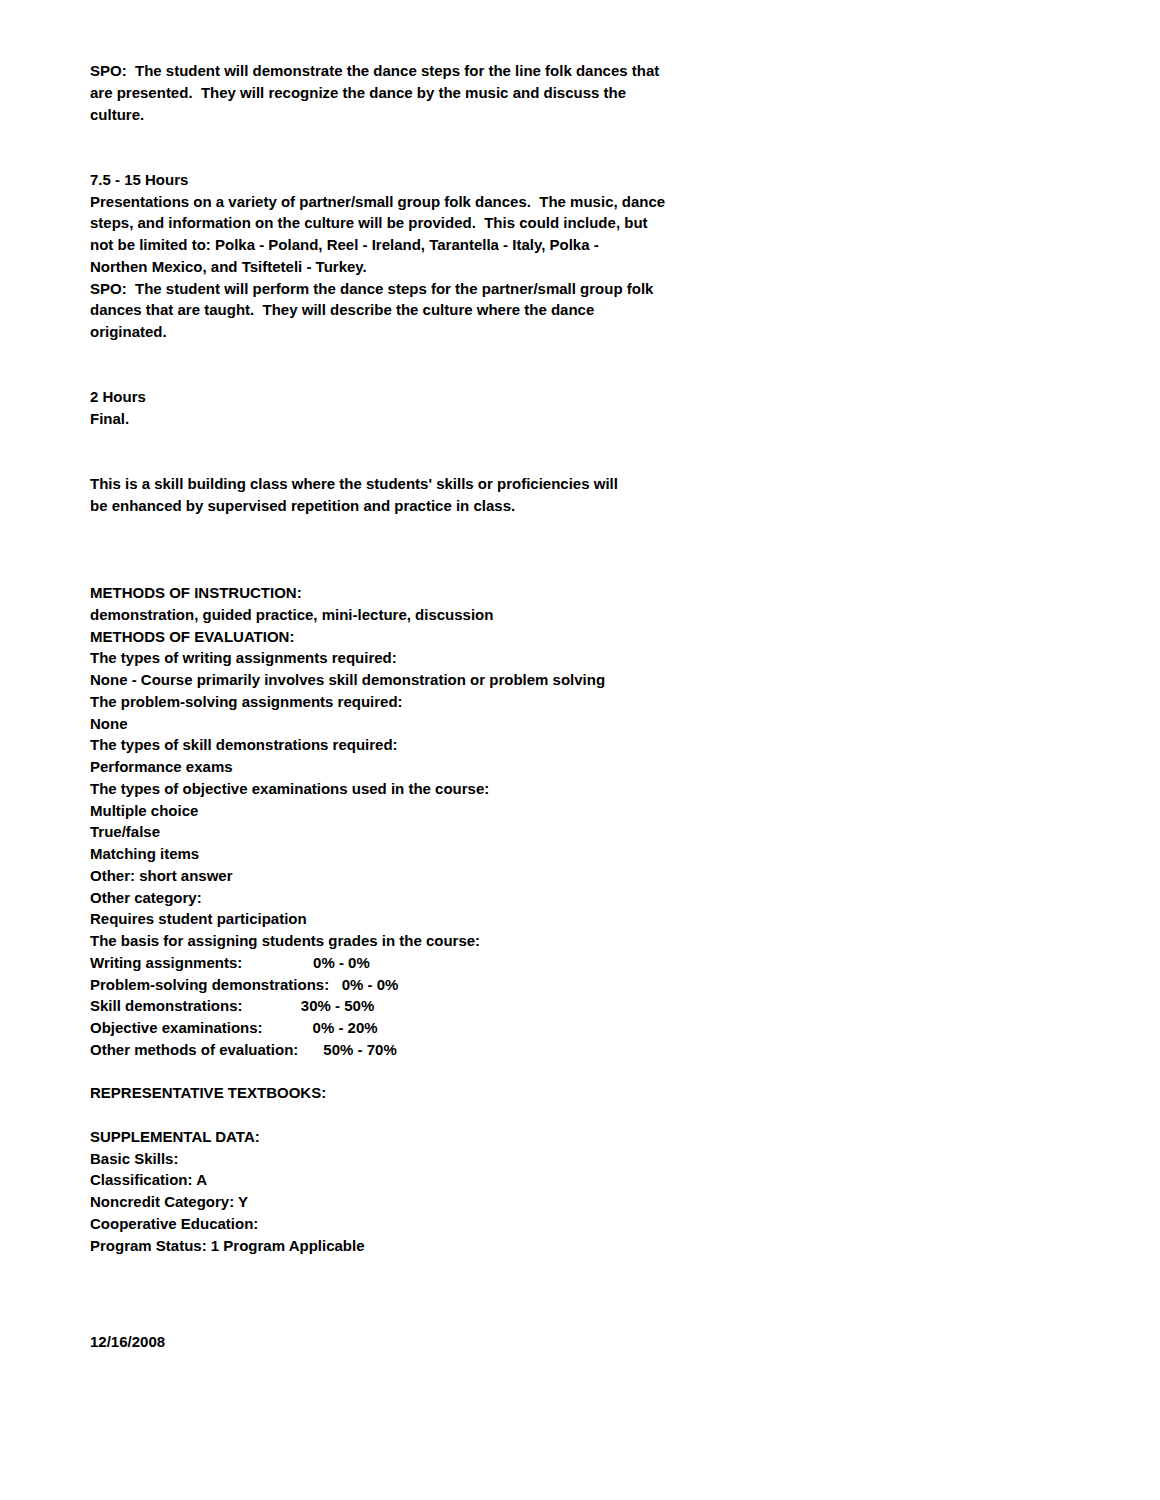SPO: The student will demonstrate the dance steps for the line folk dances that
are presented. They will recognize the dance by the music and discuss the
culture.
7.5 - 15 Hours
Presentations on a variety of partner/small group folk dances. The music, dance
steps, and information on the culture will be provided. This could include, but
not be limited to: Polka - Poland, Reel - Ireland, Tarantella - Italy, Polka -
Northen Mexico, and Tsifteteli - Turkey.
SPO: The student will perform the dance steps for the partner/small group folk
dances that are taught. They will describe the culture where the dance
originated.
2 Hours
Final.
This is a skill building class where the students' skills or proficiencies will
be enhanced by supervised repetition and practice in class.
METHODS OF INSTRUCTION:
demonstration, guided practice, mini-lecture, discussion
METHODS OF EVALUATION:
The types of writing assignments required:
None - Course primarily involves skill demonstration or problem solving
The problem-solving assignments required:
None
The types of skill demonstrations required:
Performance exams
The types of objective examinations used in the course:
Multiple choice
True/false
Matching items
Other: short answer
Other category:
Requires student participation
The basis for assigning students grades in the course:
Writing assignments: 0% - 0%
Problem-solving demonstrations: 0% - 0%
Skill demonstrations: 30% - 50%
Objective examinations: 0% - 20%
Other methods of evaluation: 50% - 70%
REPRESENTATIVE TEXTBOOKS:
SUPPLEMENTAL DATA:
Basic Skills:
Classification: A
Noncredit Category: Y
Cooperative Education:
Program Status: 1 Program Applicable
12/16/2008